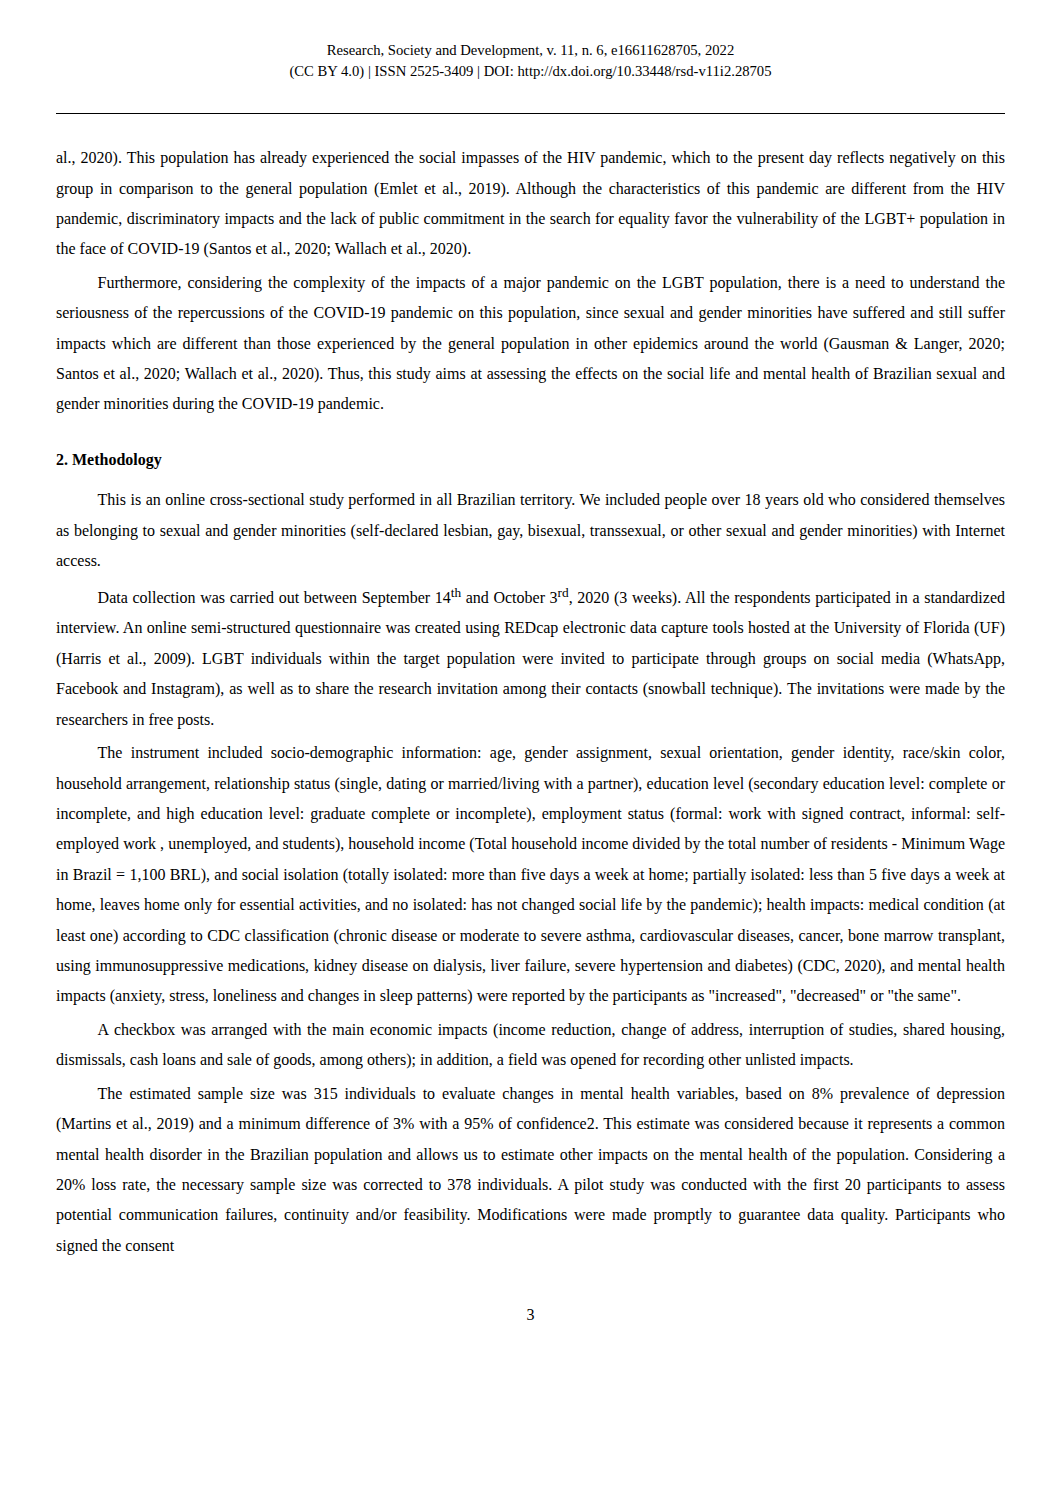Research, Society and Development, v. 11, n. 6, e16611628705, 2022 (CC BY 4.0) | ISSN 2525-3409 | DOI: http://dx.doi.org/10.33448/rsd-v11i2.28705
al., 2020). This population has already experienced the social impasses of the HIV pandemic, which to the present day reflects negatively on this group in comparison to the general population (Emlet et al., 2019). Although the characteristics of this pandemic are different from the HIV pandemic, discriminatory impacts and the lack of public commitment in the search for equality favor the vulnerability of the LGBT+ population in the face of COVID-19 (Santos et al., 2020; Wallach et al., 2020).
Furthermore, considering the complexity of the impacts of a major pandemic on the LGBT population, there is a need to understand the seriousness of the repercussions of the COVID-19 pandemic on this population, since sexual and gender minorities have suffered and still suffer impacts which are different than those experienced by the general population in other epidemics around the world (Gausman & Langer, 2020; Santos et al., 2020; Wallach et al., 2020). Thus, this study aims at assessing the effects on the social life and mental health of Brazilian sexual and gender minorities during the COVID-19 pandemic.
2. Methodology
This is an online cross-sectional study performed in all Brazilian territory. We included people over 18 years old who considered themselves as belonging to sexual and gender minorities (self-declared lesbian, gay, bisexual, transsexual, or other sexual and gender minorities) with Internet access.
Data collection was carried out between September 14th and October 3rd, 2020 (3 weeks). All the respondents participated in a standardized interview. An online semi-structured questionnaire was created using REDcap electronic data capture tools hosted at the University of Florida (UF) (Harris et al., 2009). LGBT individuals within the target population were invited to participate through groups on social media (WhatsApp, Facebook and Instagram), as well as to share the research invitation among their contacts (snowball technique). The invitations were made by the researchers in free posts.
The instrument included socio-demographic information: age, gender assignment, sexual orientation, gender identity, race/skin color, household arrangement, relationship status (single, dating or married/living with a partner), education level (secondary education level: complete or incomplete, and high education level: graduate complete or incomplete), employment status (formal: work with signed contract, informal: self-employed work , unemployed, and students), household income (Total household income divided by the total number of residents - Minimum Wage in Brazil = 1,100 BRL), and social isolation (totally isolated: more than five days a week at home; partially isolated: less than 5 five days a week at home, leaves home only for essential activities, and no isolated: has not changed social life by the pandemic); health impacts: medical condition (at least one) according to CDC classification (chronic disease or moderate to severe asthma, cardiovascular diseases, cancer, bone marrow transplant, using immunosuppressive medications, kidney disease on dialysis, liver failure, severe hypertension and diabetes) (CDC, 2020), and mental health impacts (anxiety, stress, loneliness and changes in sleep patterns) were reported by the participants as "increased", "decreased" or "the same".
A checkbox was arranged with the main economic impacts (income reduction, change of address, interruption of studies, shared housing, dismissals, cash loans and sale of goods, among others); in addition, a field was opened for recording other unlisted impacts.
The estimated sample size was 315 individuals to evaluate changes in mental health variables, based on 8% prevalence of depression (Martins et al., 2019) and a minimum difference of 3% with a 95% of confidence2. This estimate was considered because it represents a common mental health disorder in the Brazilian population and allows us to estimate other impacts on the mental health of the population. Considering a 20% loss rate, the necessary sample size was corrected to 378 individuals. A pilot study was conducted with the first 20 participants to assess potential communication failures, continuity and/or feasibility. Modifications were made promptly to guarantee data quality. Participants who signed the consent
3